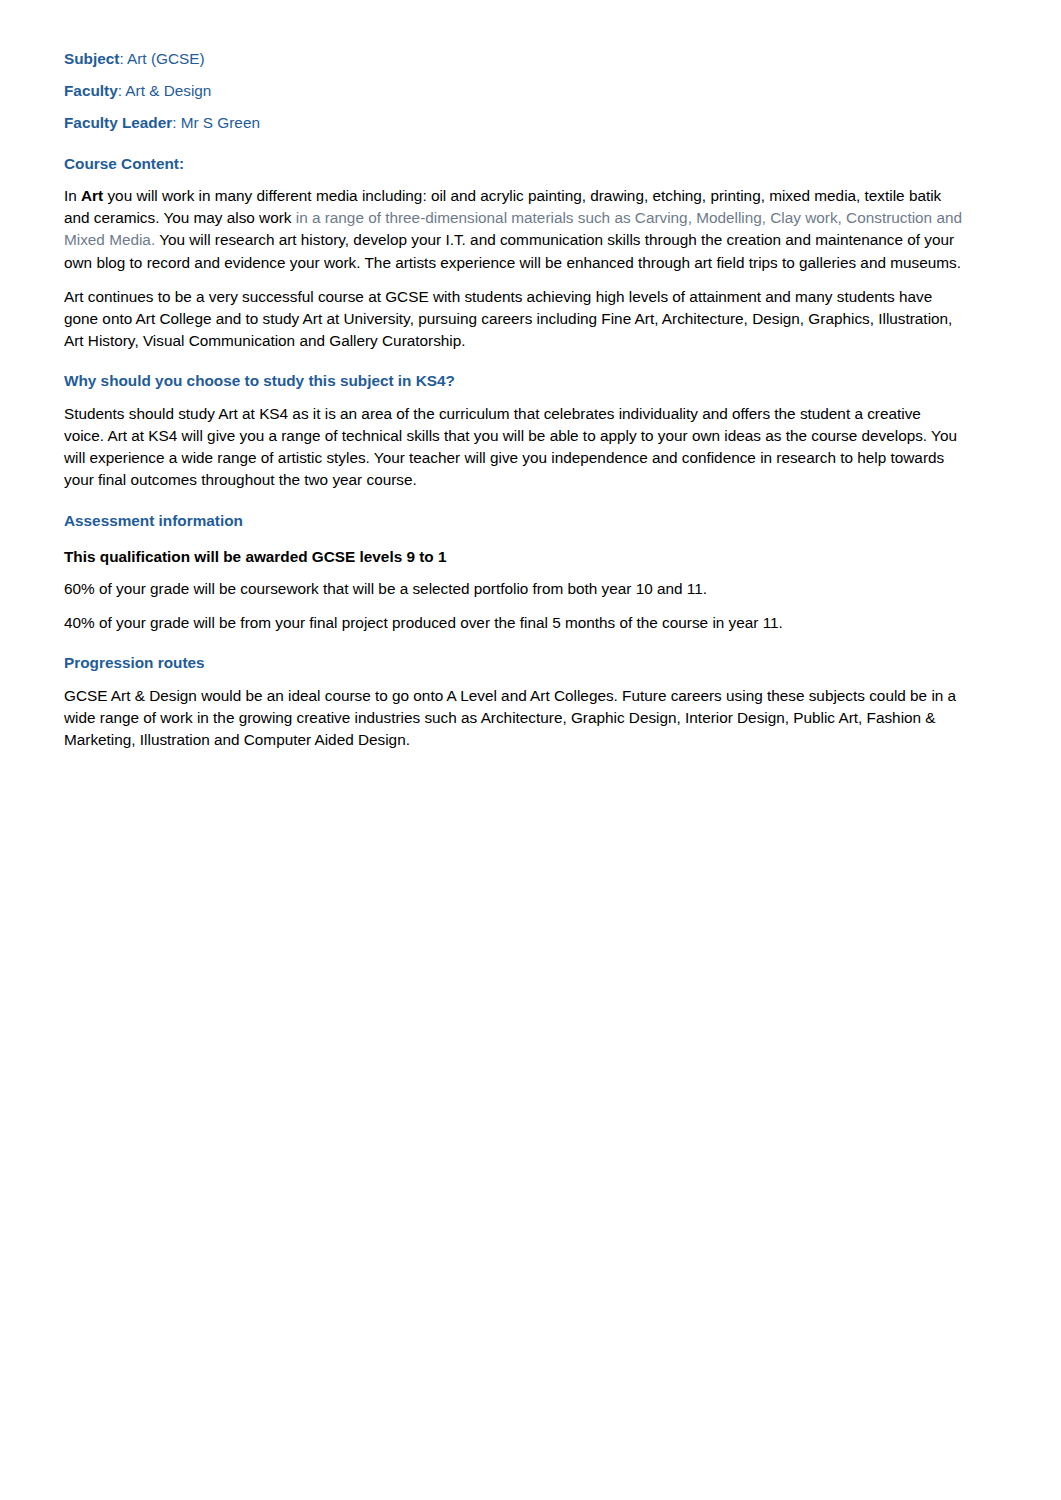Subject: Art (GCSE)
Faculty: Art & Design
Faculty Leader: Mr S Green
Course Content:
In Art you will work in many different media including: oil and acrylic painting, drawing, etching, printing, mixed media, textile batik and ceramics. You may also work in a range of three-dimensional materials such as Carving, Modelling, Clay work, Construction and Mixed Media. You will research art history, develop your I.T. and communication skills through the creation and maintenance of your own blog to record and evidence your work. The artists experience will be enhanced through art field trips to galleries and museums.
Art continues to be a very successful course at GCSE with students achieving high levels of attainment and many students have gone onto Art College and to study Art at University, pursuing careers including Fine Art, Architecture, Design, Graphics, Illustration, Art History, Visual Communication and Gallery Curatorship.
Why should you choose to study this subject in KS4?
Students should study Art at KS4 as it is an area of the curriculum that celebrates individuality and offers the student a creative voice. Art at KS4 will give you a range of technical skills that you will be able to apply to your own ideas as the course develops. You will experience a wide range of artistic styles. Your teacher will give you independence and confidence in research to help towards your final outcomes throughout the two year course.
Assessment information
This qualification will be awarded GCSE levels 9 to 1
60% of your grade will be coursework that will be a selected portfolio from both year 10 and 11.
40% of your grade will be from your final project produced over the final 5 months of the course in year 11.
Progression routes
GCSE Art & Design would be an ideal course to go onto A Level and Art Colleges. Future careers using these subjects could be in a wide range of work in the growing creative industries such as Architecture, Graphic Design, Interior Design, Public Art, Fashion & Marketing, Illustration and Computer Aided Design.